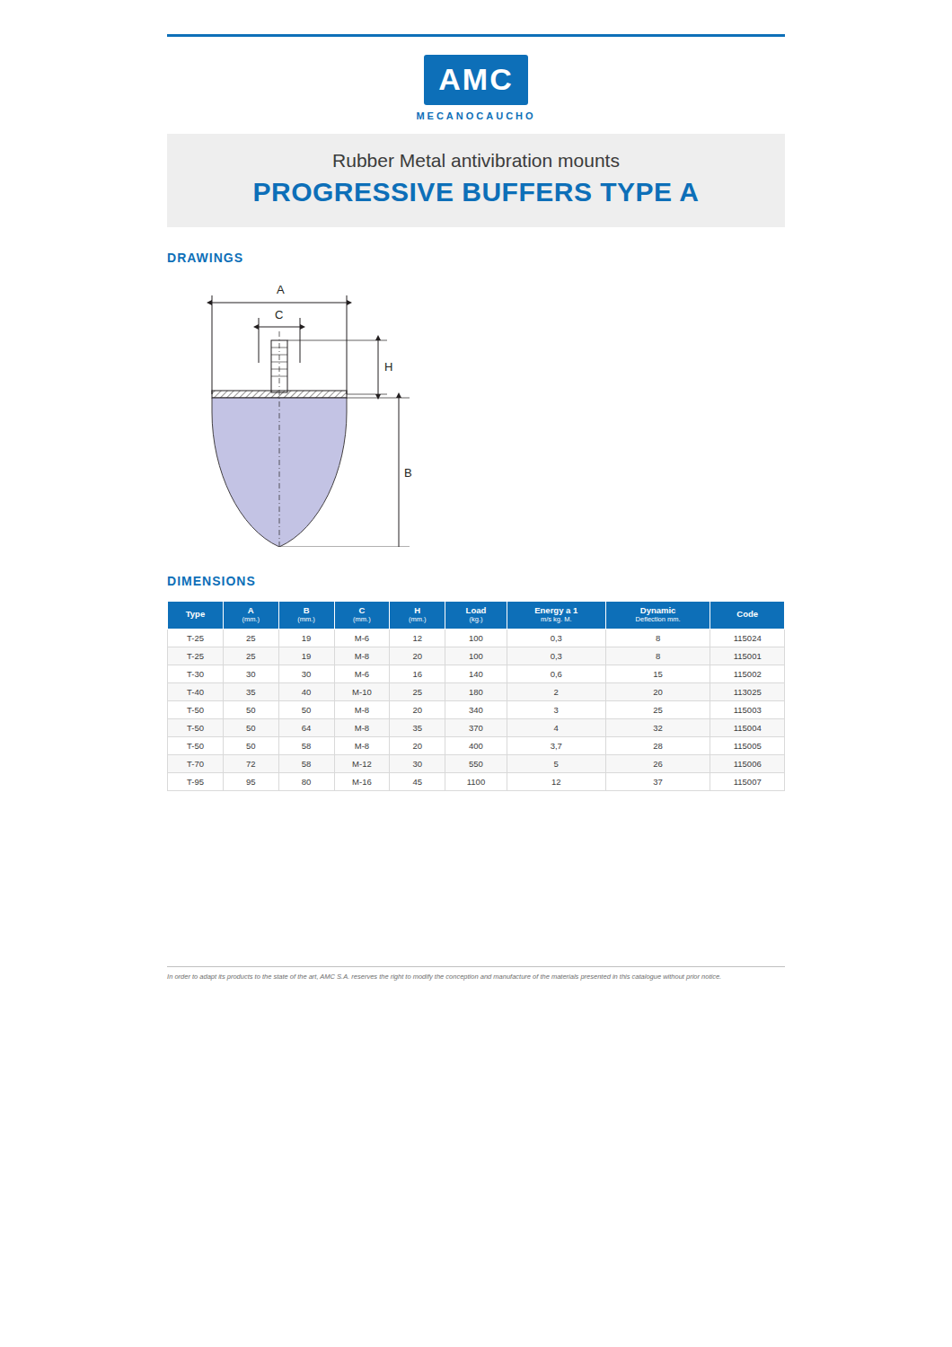AMC
MECANOCAUCHO
Rubber Metal antivibration mounts
PROGRESSIVE BUFFERS TYPE A
Drawings
A C H B
Dimensions
| Type | A (mm.) | B (mm.) | C (mm.) | H (mm.) | Load (kg.) | Energy a 1 m/s kg. M. | Dynamic Deflection mm. | Code |
| --- | --- | --- | --- | --- | --- | --- | --- | --- |
| T-25 | 25 | 19 | M-6 | 12 | 100 | 0,3 | 8 | 115024 |
| T-25 | 25 | 19 | M-8 | 20 | 100 | 0,3 | 8 | 115001 |
| T-30 | 30 | 30 | M-6 | 16 | 140 | 0,6 | 15 | 115002 |
| T-40 | 35 | 40 | M-10 | 25 | 180 | 2 | 20 | 113025 |
| T-50 | 50 | 50 | M-8 | 20 | 340 | 3 | 25 | 115003 |
| T-50 | 50 | 64 | M-8 | 35 | 370 | 4 | 32 | 115004 |
| T-50 | 50 | 58 | M-8 | 20 | 400 | 3,7 | 28 | 115005 |
| T-70 | 72 | 58 | M-12 | 30 | 550 | 5 | 26 | 115006 |
| T-95 | 95 | 80 | M-16 | 45 | 1100 | 12 | 37 | 115007 |
In order to adapt its products to the state of the art, AMC S.A. reserves the right to modify the conception and manufacture of the materials presented in this catalogue without prior notice.